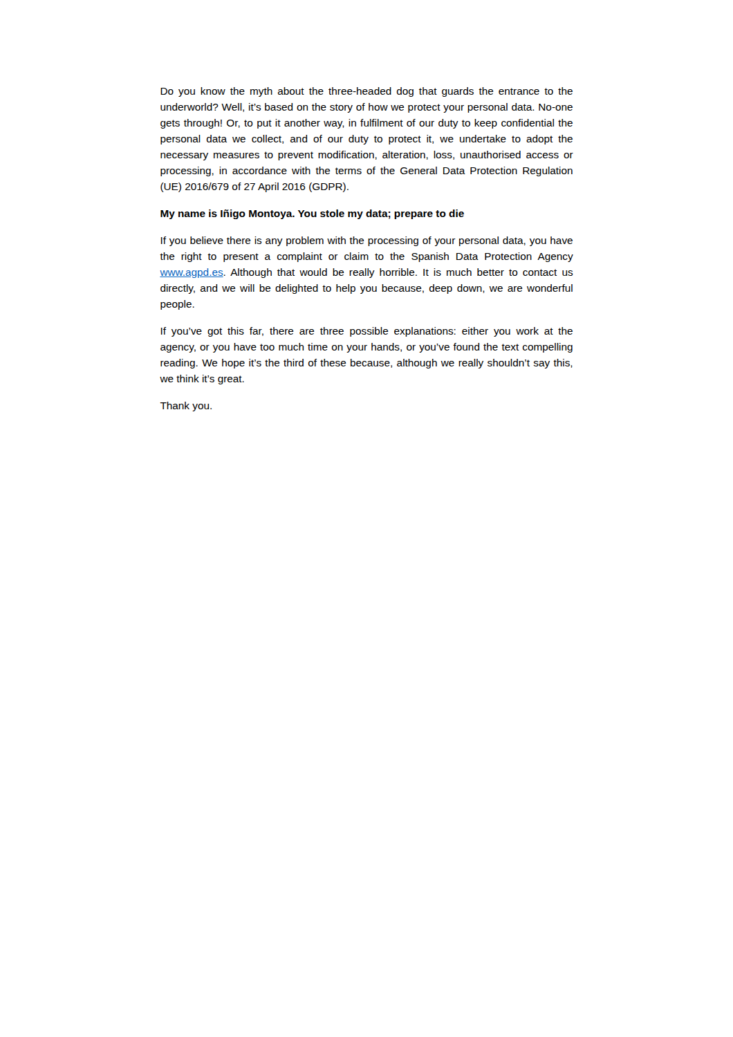Do you know the myth about the three-headed dog that guards the entrance to the underworld? Well, it’s based on the story of how we protect your personal data. No-one gets through! Or, to put it another way, in fulfilment of our duty to keep confidential the personal data we collect, and of our duty to protect it, we undertake to adopt the necessary measures to prevent modification, alteration, loss, unauthorised access or processing, in accordance with the terms of the General Data Protection Regulation (UE) 2016/679 of 27 April 2016 (GDPR).
My name is Iñigo Montoya. You stole my data; prepare to die
If you believe there is any problem with the processing of your personal data, you have the right to present a complaint or claim to the Spanish Data Protection Agency www.agpd.es. Although that would be really horrible. It is much better to contact us directly, and we will be delighted to help you because, deep down, we are wonderful people.
If you’ve got this far, there are three possible explanations: either you work at the agency, or you have too much time on your hands, or you’ve found the text compelling reading. We hope it’s the third of these because, although we really shouldn’t say this, we think it’s great.
Thank you.